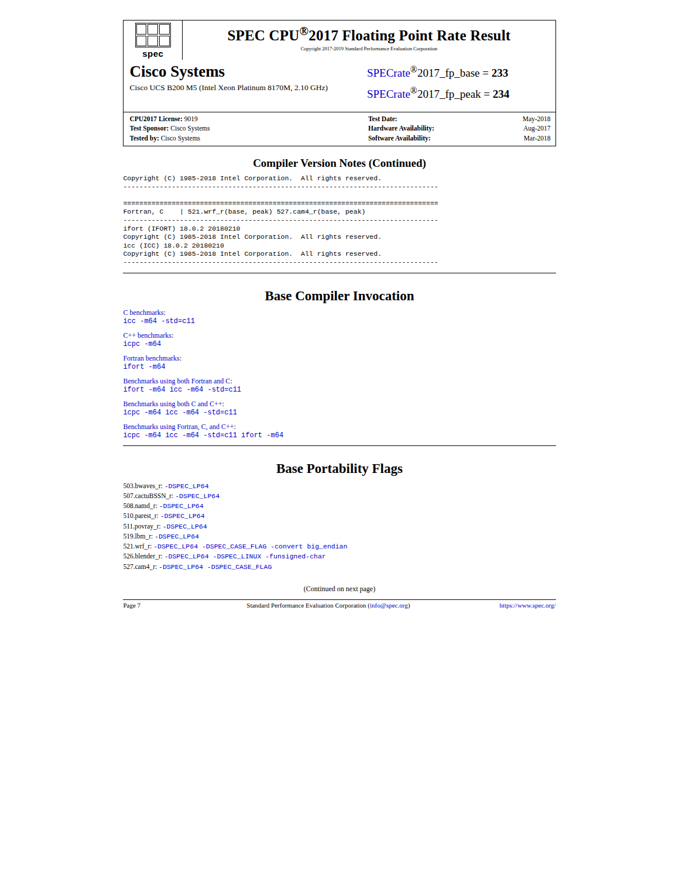spec
SPEC CPU®2017 Floating Point Rate Result
Copyright 2017-2019 Standard Performance Evaluation Corporation
Cisco Systems
Cisco UCS B200 M5 (Intel Xeon Platinum 8170M, 2.10 GHz)
SPECrate®2017_fp_base = 233
SPECrate®2017_fp_peak = 234
CPU2017 License: 9019
Test Sponsor: Cisco Systems
Tested by: Cisco Systems
Test Date: May-2018
Hardware Availability: Aug-2017
Software Availability: Mar-2018
Compiler Version Notes (Continued)
Copyright (C) 1985-2018 Intel Corporation.  All rights reserved.
------------------------------------------------------------------------------

==============================================================================
Fortran, C    | 521.wrf_r(base, peak) 527.cam4_r(base, peak)
------------------------------------------------------------------------------
ifort (IFORT) 18.0.2 20180210
Copyright (C) 1985-2018 Intel Corporation.  All rights reserved.
icc (ICC) 18.0.2 20180210
Copyright (C) 1985-2018 Intel Corporation.  All rights reserved.
------------------------------------------------------------------------------
Base Compiler Invocation
C benchmarks:
icc -m64 -std=c11
C++ benchmarks:
icpc -m64
Fortran benchmarks:
ifort -m64
Benchmarks using both Fortran and C:
ifort -m64 icc -m64 -std=c11
Benchmarks using both C and C++:
icpc -m64 icc -m64 -std=c11
Benchmarks using Fortran, C, and C++:
icpc -m64 icc -m64 -std=c11 ifort -m64
Base Portability Flags
503.bwaves_r: -DSPEC_LP64
507.cactuBSSN_r: -DSPEC_LP64
508.namd_r: -DSPEC_LP64
510.parest_r: -DSPEC_LP64
511.povray_r: -DSPEC_LP64
519.lbm_r: -DSPEC_LP64
521.wrf_r: -DSPEC_LP64 -DSPEC_CASE_FLAG -convert big_endian
526.blender_r: -DSPEC_LP64 -DSPEC_LINUX -funsigned-char
527.cam4_r: -DSPEC_LP64 -DSPEC_CASE_FLAG
(Continued on next page)
Page 7
Standard Performance Evaluation Corporation (info@spec.org)
https://www.spec.org/